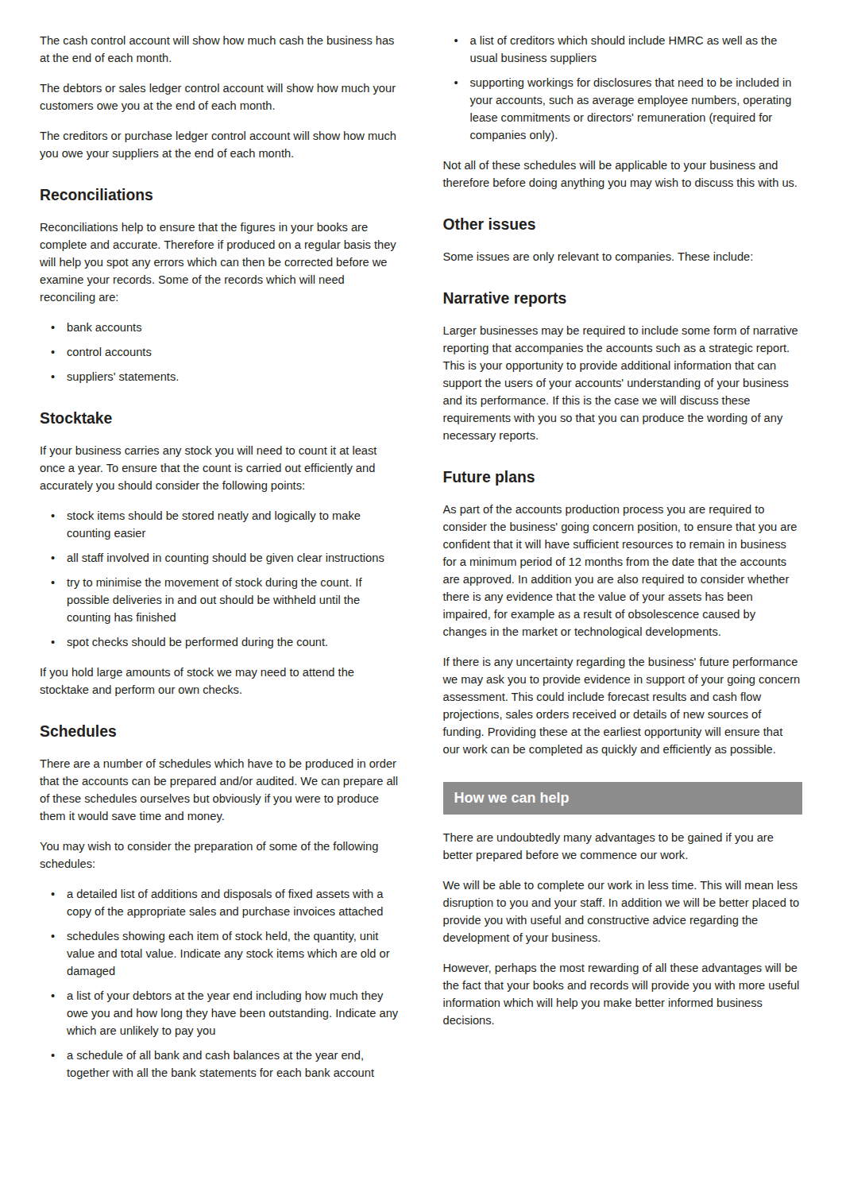The cash control account will show how much cash the business has at the end of each month.
The debtors or sales ledger control account will show how much your customers owe you at the end of each month.
The creditors or purchase ledger control account will show how much you owe your suppliers at the end of each month.
Reconciliations
Reconciliations help to ensure that the figures in your books are complete and accurate. Therefore if produced on a regular basis they will help you spot any errors which can then be corrected before we examine your records. Some of the records which will need reconciling are:
bank accounts
control accounts
suppliers' statements.
Stocktake
If your business carries any stock you will need to count it at least once a year. To ensure that the count is carried out efficiently and accurately you should consider the following points:
stock items should be stored neatly and logically to make counting easier
all staff involved in counting should be given clear instructions
try to minimise the movement of stock during the count. If possible deliveries in and out should be withheld until the counting has finished
spot checks should be performed during the count.
If you hold large amounts of stock we may need to attend the stocktake and perform our own checks.
Schedules
There are a number of schedules which have to be produced in order that the accounts can be prepared and/or audited. We can prepare all of these schedules ourselves but obviously if you were to produce them it would save time and money.
You may wish to consider the preparation of some of the following schedules:
a detailed list of additions and disposals of fixed assets with a copy of the appropriate sales and purchase invoices attached
schedules showing each item of stock held, the quantity, unit value and total value. Indicate any stock items which are old or damaged
a list of your debtors at the year end including how much they owe you and how long they have been outstanding. Indicate any which are unlikely to pay you
a schedule of all bank and cash balances at the year end, together with all the bank statements for each bank account
a list of creditors which should include HMRC as well as the usual business suppliers
supporting workings for disclosures that need to be included in your accounts, such as average employee numbers, operating lease commitments or directors' remuneration (required for companies only).
Not all of these schedules will be applicable to your business and therefore before doing anything you may wish to discuss this with us.
Other issues
Some issues are only relevant to companies. These include:
Narrative reports
Larger businesses may be required to include some form of narrative reporting that accompanies the accounts such as a strategic report. This is your opportunity to provide additional information that can support the users of your accounts' understanding of your business and its performance. If this is the case we will discuss these requirements with you so that you can produce the wording of any necessary reports.
Future plans
As part of the accounts production process you are required to consider the business' going concern position, to ensure that you are confident that it will have sufficient resources to remain in business for a minimum period of 12 months from the date that the accounts are approved. In addition you are also required to consider whether there is any evidence that the value of your assets has been impaired, for example as a result of obsolescence caused by changes in the market or technological developments.
If there is any uncertainty regarding the business' future performance we may ask you to provide evidence in support of your going concern assessment. This could include forecast results and cash flow projections, sales orders received or details of new sources of funding. Providing these at the earliest opportunity will ensure that our work can be completed as quickly and efficiently as possible.
How we can help
There are undoubtedly many advantages to be gained if you are better prepared before we commence our work.
We will be able to complete our work in less time. This will mean less disruption to you and your staff. In addition we will be better placed to provide you with useful and constructive advice regarding the development of your business.
However, perhaps the most rewarding of all these advantages will be the fact that your books and records will provide you with more useful information which will help you make better informed business decisions.